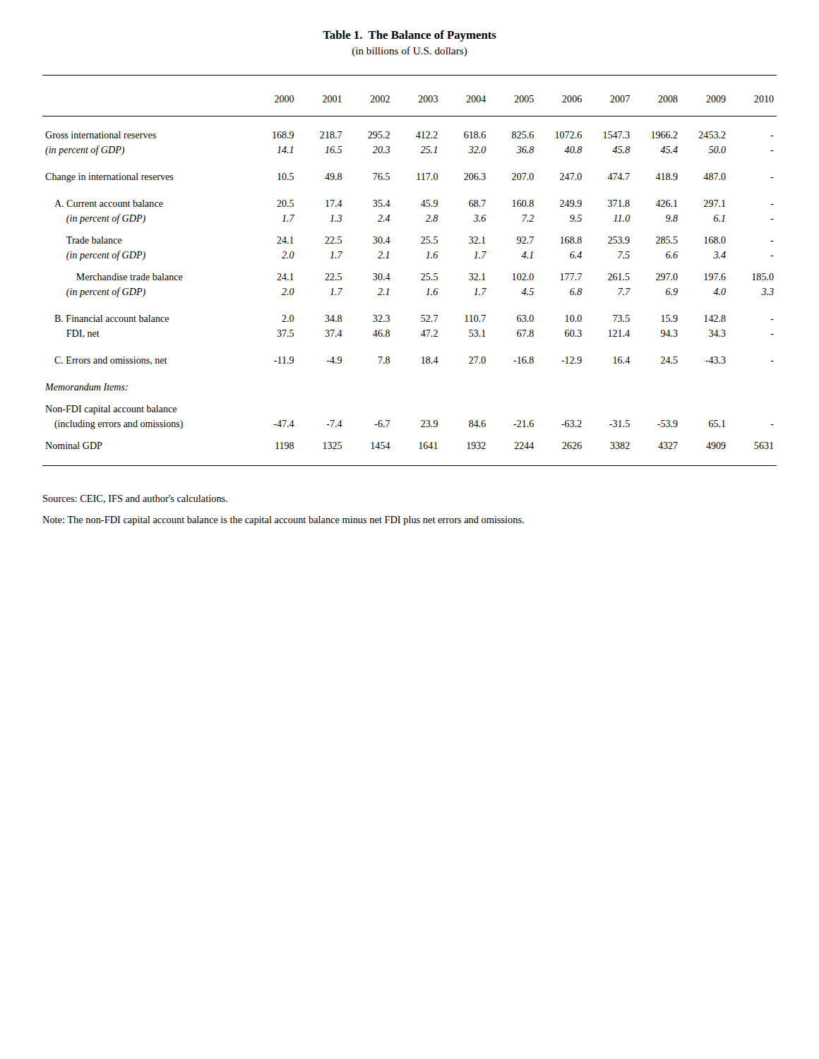Table 1. The Balance of Payments
(in billions of U.S. dollars)
| | 2000 | 2001 | 2002 | 2003 | 2004 | 2005 | 2006 | 2007 | 2008 | 2009 | 2010 |
| --- | --- | --- | --- | --- | --- | --- | --- | --- | --- | --- | --- |
| Gross international reserves | 168.9 | 218.7 | 295.2 | 412.2 | 618.6 | 825.6 | 1072.6 | 1547.3 | 1966.2 | 2453.2 | - |
| (in percent of GDP) | 14.1 | 16.5 | 20.3 | 25.1 | 32.0 | 36.8 | 40.8 | 45.8 | 45.4 | 50.0 | - |
| Change in international reserves | 10.5 | 49.8 | 76.5 | 117.0 | 206.3 | 207.0 | 247.0 | 474.7 | 418.9 | 487.0 | - |
| A. Current account balance | 20.5 | 17.4 | 35.4 | 45.9 | 68.7 | 160.8 | 249.9 | 371.8 | 426.1 | 297.1 | - |
| (in percent of GDP) | 1.7 | 1.3 | 2.4 | 2.8 | 3.6 | 7.2 | 9.5 | 11.0 | 9.8 | 6.1 | - |
| Trade balance | 24.1 | 22.5 | 30.4 | 25.5 | 32.1 | 92.7 | 168.8 | 253.9 | 285.5 | 168.0 | - |
| (in percent of GDP) | 2.0 | 1.7 | 2.1 | 1.6 | 1.7 | 4.1 | 6.4 | 7.5 | 6.6 | 3.4 | - |
| Merchandise trade balance | 24.1 | 22.5 | 30.4 | 25.5 | 32.1 | 102.0 | 177.7 | 261.5 | 297.0 | 197.6 | 185.0 |
| (in percent of GDP) | 2.0 | 1.7 | 2.1 | 1.6 | 1.7 | 4.5 | 6.8 | 7.7 | 6.9 | 4.0 | 3.3 |
| B. Financial account balance | 2.0 | 34.8 | 32.3 | 52.7 | 110.7 | 63.0 | 10.0 | 73.5 | 15.9 | 142.8 | - |
| FDI, net | 37.5 | 37.4 | 46.8 | 47.2 | 53.1 | 67.8 | 60.3 | 121.4 | 94.3 | 34.3 | - |
| C. Errors and omissions, net | -11.9 | -4.9 | 7.8 | 18.4 | 27.0 | -16.8 | -12.9 | 16.4 | 24.5 | -43.3 | - |
| Memorandum Items: |
| Non-FDI capital account balance | |
| (including errors and omissions) | -47.4 | -7.4 | -6.7 | 23.9 | 84.6 | -21.6 | -63.2 | -31.5 | -53.9 | 65.1 | - |
| Nominal GDP | 1198 | 1325 | 1454 | 1641 | 1932 | 2244 | 2626 | 3382 | 4327 | 4909 | 5631 |
Sources: CEIC, IFS and author's calculations.
Note: The non-FDI capital account balance is the capital account balance minus net FDI plus net errors and omissions.